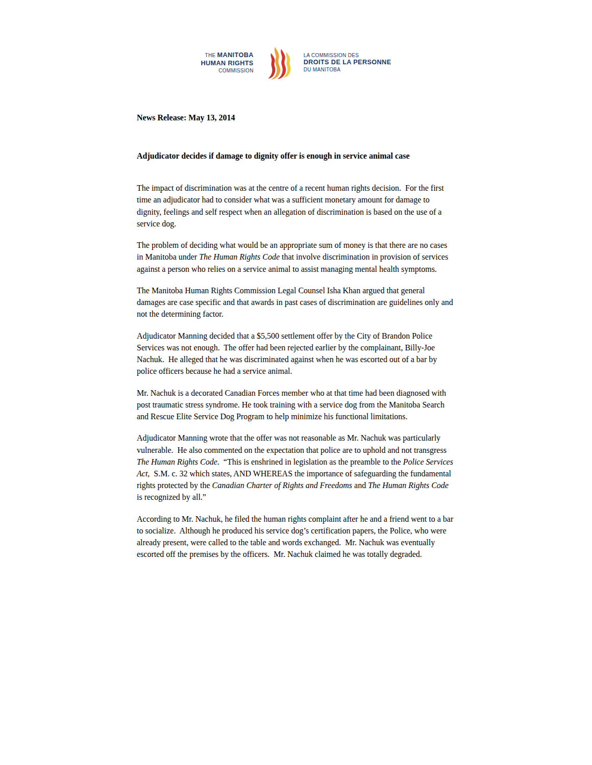| The Manitoba Human Rights Commission | | La Commission des Droits de la Personne du Manitoba |
News Release: May 13, 2014
Adjudicator decides if damage to dignity offer is enough in service animal case
The impact of discrimination was at the centre of a recent human rights decision. For the first time an adjudicator had to consider what was a sufficient monetary amount for damage to dignity, feelings and self respect when an allegation of discrimination is based on the use of a service dog.
The problem of deciding what would be an appropriate sum of money is that there are no cases in Manitoba under The Human Rights Code that involve discrimination in provision of services against a person who relies on a service animal to assist managing mental health symptoms.
The Manitoba Human Rights Commission Legal Counsel Isha Khan argued that general damages are case specific and that awards in past cases of discrimination are guidelines only and not the determining factor.
Adjudicator Manning decided that a $5,500 settlement offer by the City of Brandon Police Services was not enough. The offer had been rejected earlier by the complainant, Billy-Joe Nachuk. He alleged that he was discriminated against when he was escorted out of a bar by police officers because he had a service animal.
Mr. Nachuk is a decorated Canadian Forces member who at that time had been diagnosed with post traumatic stress syndrome. He took training with a service dog from the Manitoba Search and Rescue Elite Service Dog Program to help minimize his functional limitations.
Adjudicator Manning wrote that the offer was not reasonable as Mr. Nachuk was particularly vulnerable. He also commented on the expectation that police are to uphold and not transgress The Human Rights Code. “This is enshrined in legislation as the preamble to the Police Services Act, S.M. c. 32 which states, AND WHEREAS the importance of safeguarding the fundamental rights protected by the Canadian Charter of Rights and Freedoms and The Human Rights Code is recognized by all.”
According to Mr. Nachuk, he filed the human rights complaint after he and a friend went to a bar to socialize. Although he produced his service dog’s certification papers, the Police, who were already present, were called to the table and words exchanged. Mr. Nachuk was eventually escorted off the premises by the officers. Mr. Nachuk claimed he was totally degraded.